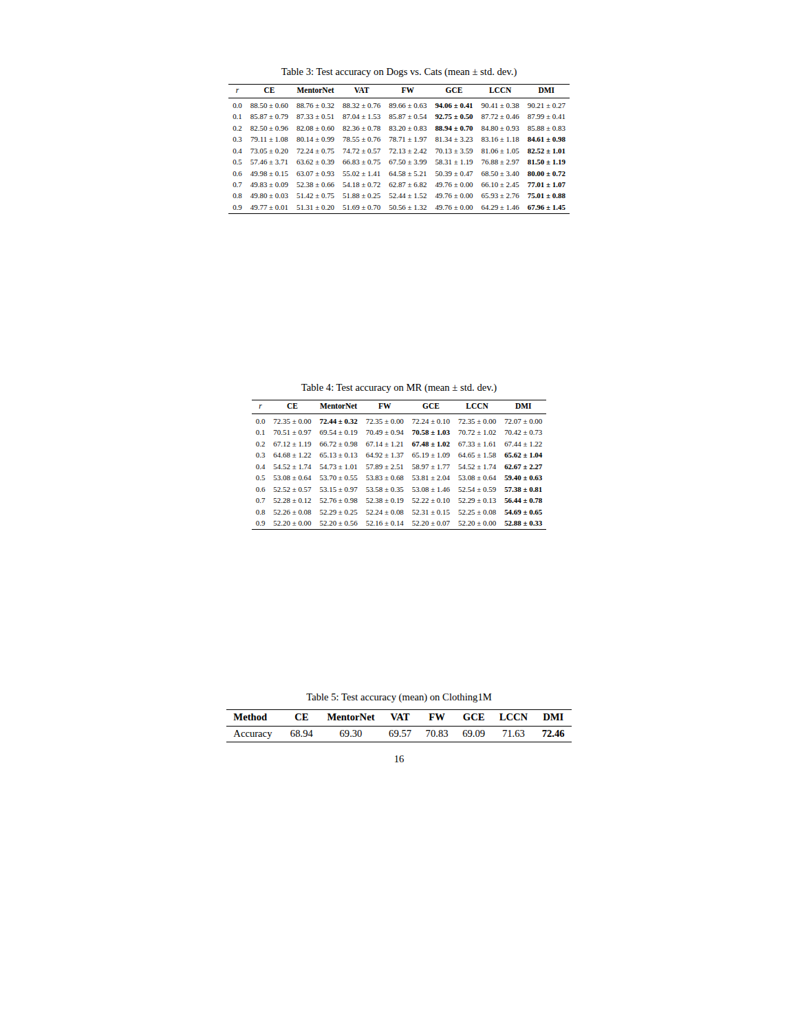Table 3: Test accuracy on Dogs vs. Cats (mean ± std. dev.)
| r | CE | MentorNet | VAT | FW | GCE | LCCN | DMI |
| --- | --- | --- | --- | --- | --- | --- | --- |
| 0.0 | 88.50 ± 0.60 | 88.76 ± 0.32 | 88.32 ± 0.76 | 89.66 ± 0.63 | 94.06 ± 0.41 | 90.41 ± 0.38 | 90.21 ± 0.27 |
| 0.1 | 85.87 ± 0.79 | 87.33 ± 0.51 | 87.04 ± 1.53 | 85.87 ± 0.54 | 92.75 ± 0.50 | 87.72 ± 0.46 | 87.99 ± 0.41 |
| 0.2 | 82.50 ± 0.96 | 82.08 ± 0.60 | 82.36 ± 0.78 | 83.20 ± 0.83 | 88.94 ± 0.70 | 84.80 ± 0.93 | 85.88 ± 0.83 |
| 0.3 | 79.11 ± 1.08 | 80.14 ± 0.99 | 78.55 ± 0.76 | 78.71 ± 1.97 | 81.34 ± 3.23 | 83.16 ± 1.18 | 84.61 ± 0.98 |
| 0.4 | 73.05 ± 0.20 | 72.24 ± 0.75 | 74.72 ± 0.57 | 72.13 ± 2.42 | 70.13 ± 3.59 | 81.06 ± 1.05 | 82.52 ± 1.01 |
| 0.5 | 57.46 ± 3.71 | 63.62 ± 0.39 | 66.83 ± 0.75 | 67.50 ± 3.99 | 58.31 ± 1.19 | 76.88 ± 2.97 | 81.50 ± 1.19 |
| 0.6 | 49.98 ± 0.15 | 63.07 ± 0.93 | 55.02 ± 1.41 | 64.58 ± 5.21 | 50.39 ± 0.47 | 68.50 ± 3.40 | 80.00 ± 0.72 |
| 0.7 | 49.83 ± 0.09 | 52.38 ± 0.66 | 54.18 ± 0.72 | 62.87 ± 6.82 | 49.76 ± 0.00 | 66.10 ± 2.45 | 77.01 ± 1.07 |
| 0.8 | 49.80 ± 0.03 | 51.42 ± 0.75 | 51.88 ± 0.25 | 52.44 ± 1.52 | 49.76 ± 0.00 | 65.93 ± 2.76 | 75.01 ± 0.88 |
| 0.9 | 49.77 ± 0.01 | 51.31 ± 0.20 | 51.69 ± 0.70 | 50.56 ± 1.32 | 49.76 ± 0.00 | 64.29 ± 1.46 | 67.96 ± 1.45 |
Table 4: Test accuracy on MR (mean ± std. dev.)
| r | CE | MentorNet | FW | GCE | LCCN | DMI |
| --- | --- | --- | --- | --- | --- | --- |
| 0.0 | 72.35 ± 0.00 | 72.44 ± 0.32 | 72.35 ± 0.00 | 72.24 ± 0.10 | 72.35 ± 0.00 | 72.07 ± 0.00 |
| 0.1 | 70.51 ± 0.97 | 69.54 ± 0.19 | 70.49 ± 0.94 | 70.58 ± 1.03 | 70.72 ± 1.02 | 70.42 ± 0.73 |
| 0.2 | 67.12 ± 1.19 | 66.72 ± 0.98 | 67.14 ± 1.21 | 67.48 ± 1.02 | 67.33 ± 1.61 | 67.44 ± 1.22 |
| 0.3 | 64.68 ± 1.22 | 65.13 ± 0.13 | 64.92 ± 1.37 | 65.19 ± 1.09 | 64.65 ± 1.58 | 65.62 ± 1.04 |
| 0.4 | 54.52 ± 1.74 | 54.73 ± 1.01 | 57.89 ± 2.51 | 58.97 ± 1.77 | 54.52 ± 1.74 | 62.67 ± 2.27 |
| 0.5 | 53.08 ± 0.64 | 53.70 ± 0.55 | 53.83 ± 0.68 | 53.81 ± 2.04 | 53.08 ± 0.64 | 59.40 ± 0.63 |
| 0.6 | 52.52 ± 0.57 | 53.15 ± 0.97 | 53.58 ± 0.35 | 53.08 ± 1.46 | 52.54 ± 0.59 | 57.38 ± 0.81 |
| 0.7 | 52.28 ± 0.12 | 52.76 ± 0.98 | 52.38 ± 0.19 | 52.22 ± 0.10 | 52.29 ± 0.13 | 56.44 ± 0.78 |
| 0.8 | 52.26 ± 0.08 | 52.29 ± 0.25 | 52.24 ± 0.08 | 52.31 ± 0.15 | 52.25 ± 0.08 | 54.69 ± 0.65 |
| 0.9 | 52.20 ± 0.00 | 52.20 ± 0.56 | 52.16 ± 0.14 | 52.20 ± 0.07 | 52.20 ± 0.00 | 52.88 ± 0.33 |
Table 5: Test accuracy (mean) on Clothing1M
| Method | CE | MentorNet | VAT | FW | GCE | LCCN | DMI |
| --- | --- | --- | --- | --- | --- | --- | --- |
| Accuracy | 68.94 | 69.30 | 69.57 | 70.83 | 69.09 | 71.63 | 72.46 |
16